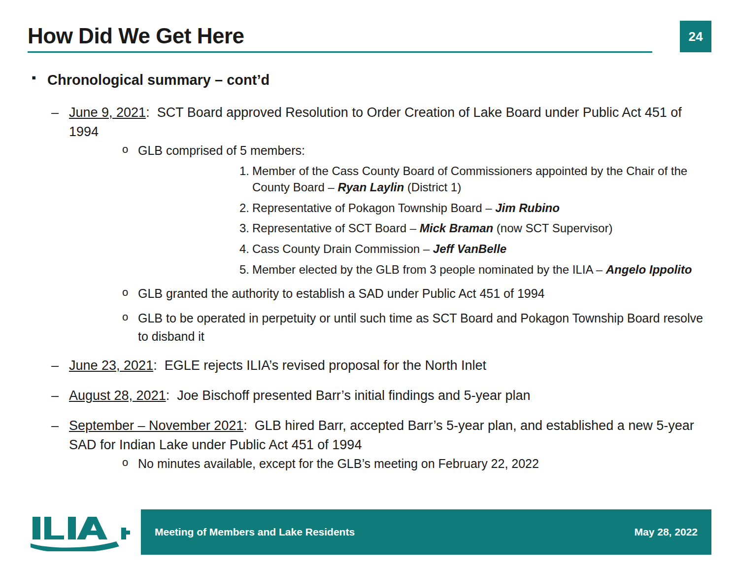How Did We Get Here
24
Chronological summary – cont’d
June 9, 2021: SCT Board approved Resolution to Order Creation of Lake Board under Public Act 451 of 1994
GLB comprised of 5 members:
Member of the Cass County Board of Commissioners appointed by the Chair of the County Board – Ryan Laylin (District 1)
Representative of Pokagon Township Board – Jim Rubino
Representative of SCT Board – Mick Braman (now SCT Supervisor)
Cass County Drain Commission – Jeff VanBelle
Member elected by the GLB from 3 people nominated by the ILIA – Angelo Ippolito
GLB granted the authority to establish a SAD under Public Act 451 of 1994
GLB to be operated in perpetuity or until such time as SCT Board and Pokagon Township Board resolve to disband it
June 23, 2021: EGLE rejects ILIA’s revised proposal for the North Inlet
August 28, 2021: Joe Bischoff presented Barr’s initial findings and 5-year plan
September – November 2021: GLB hired Barr, accepted Barr’s 5-year plan, and established a new 5-year SAD for Indian Lake under Public Act 451 of 1994
No minutes available, except for the GLB’s meeting on February 22, 2022
Meeting of Members and Lake Residents May 28, 2022